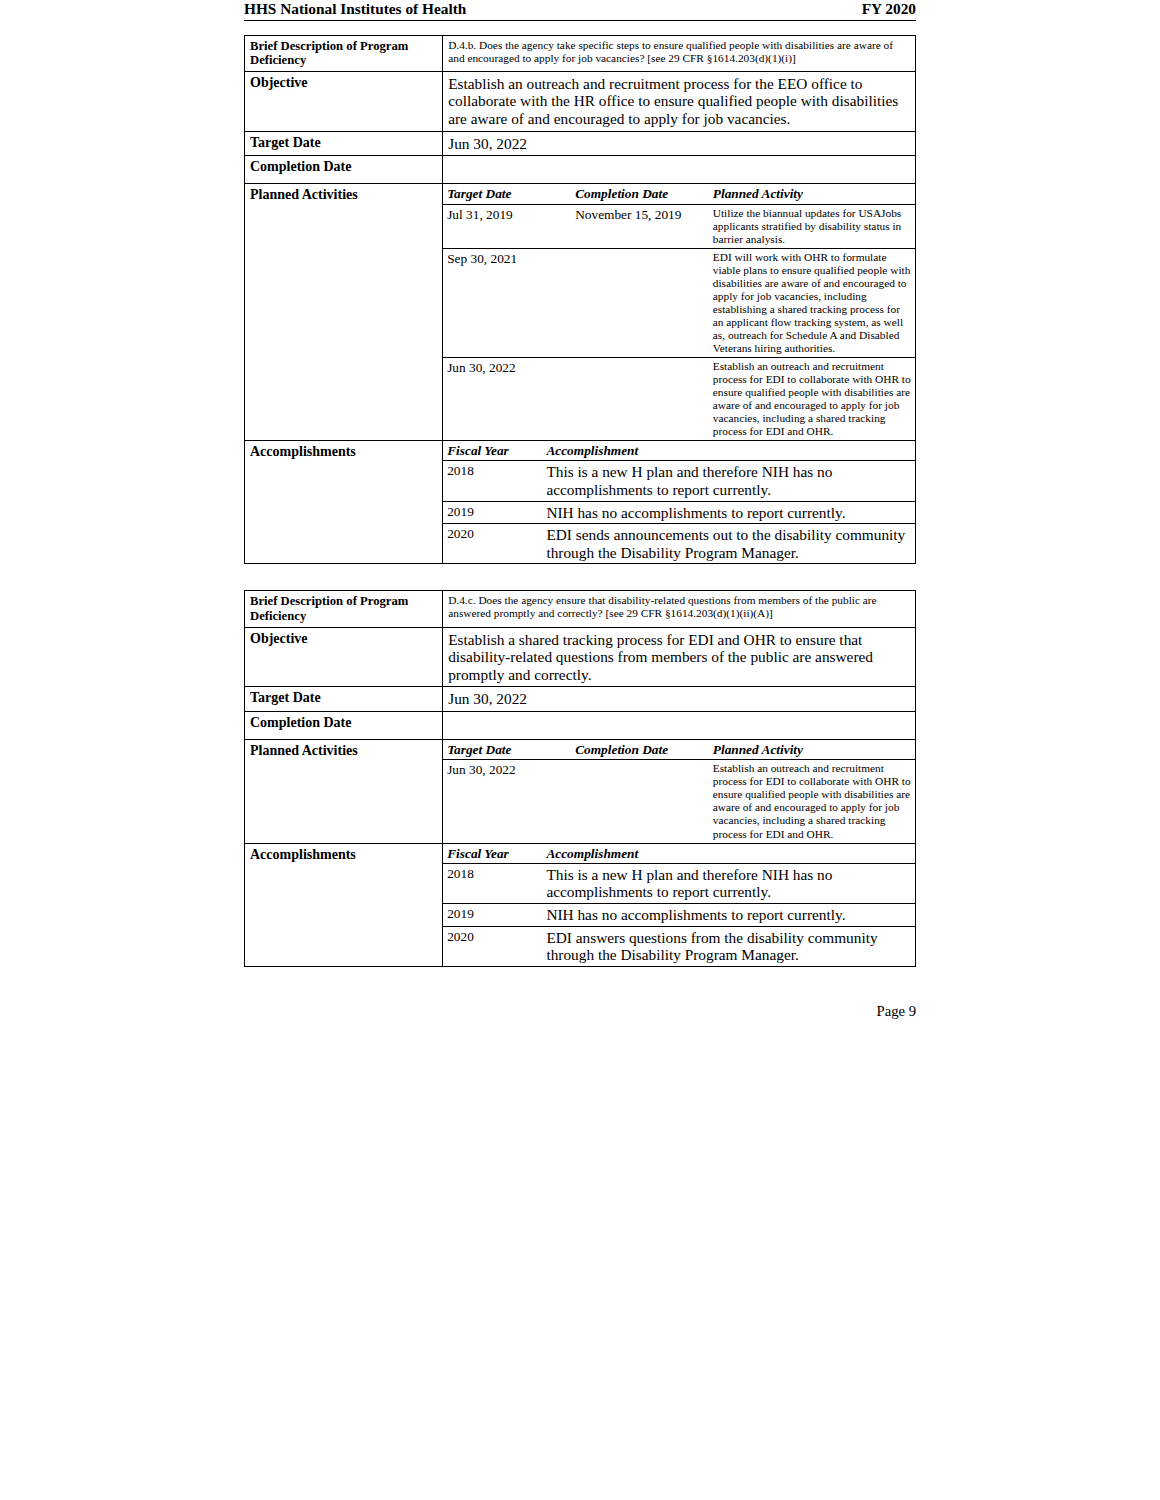HHS National Institutes of Health FY 2020
| Brief Description of Program Deficiency | D.4.b. Does the agency take specific steps to ensure qualified people with disabilities are aware of and encouraged to apply for job vacancies? [see 29 CFR §1614.203(d)(1)(i)] |
| Objective | Establish an outreach and recruitment process for the EEO office to collaborate with the HR office to ensure qualified people with disabilities are aware of and encouraged to apply for job vacancies. |
| Target Date | Jun 30, 2022 |
| Completion Date | |
| Planned Activities | / Target Date / Completion Date / Planned Activity / / Jul 31, 2019 / November 15, 2019 / Utilize the biannual updates for USAJobs applicants stratified by disability status in barrier analysis. / / Sep 30, 2021 / / EDI will work with OHR to formulate viable plans to ensure qualified people with disabilities are aware of and encouraged to apply for job vacancies, including establishing a shared tracking process for an applicant flow tracking system, as well as, outreach for Schedule A and Disabled Veterans hiring authorities. / / Jun 30, 2022 / / Establish an outreach and recruitment process for EDI to collaborate with OHR to ensure qualified people with disabilities are aware of and encouraged to apply for job vacancies, including a shared tracking process for EDI and OHR. / |
| Accomplishments | / Fiscal Year / Accomplishment / / 2018 / This is a new H plan and therefore NIH has no accomplishments to report currently. / / 2019 / NIH has no accomplishments to report currently. / / 2020 / EDI sends announcements out to the disability community through the Disability Program Manager. / |
| Brief Description of Program Deficiency | D.4.c. Does the agency ensure that disability-related questions from members of the public are answered promptly and correctly? [see 29 CFR §1614.203(d)(1)(ii)(A)] |
| Objective | Establish a shared tracking process for EDI and OHR to ensure that disability-related questions from members of the public are answered promptly and correctly. |
| Target Date | Jun 30, 2022 |
| Completion Date | |
| Planned Activities | / Target Date / Completion Date / Planned Activity / / Jun 30, 2022 / / Establish an outreach and recruitment process for EDI to collaborate with OHR to ensure qualified people with disabilities are aware of and encouraged to apply for job vacancies, including a shared tracking process for EDI and OHR. / |
| Accomplishments | / Fiscal Year / Accomplishment / / 2018 / This is a new H plan and therefore NIH has no accomplishments to report currently. / / 2019 / NIH has no accomplishments to report currently. / / 2020 / EDI answers questions from the disability community through the Disability Program Manager. / |
Page 9